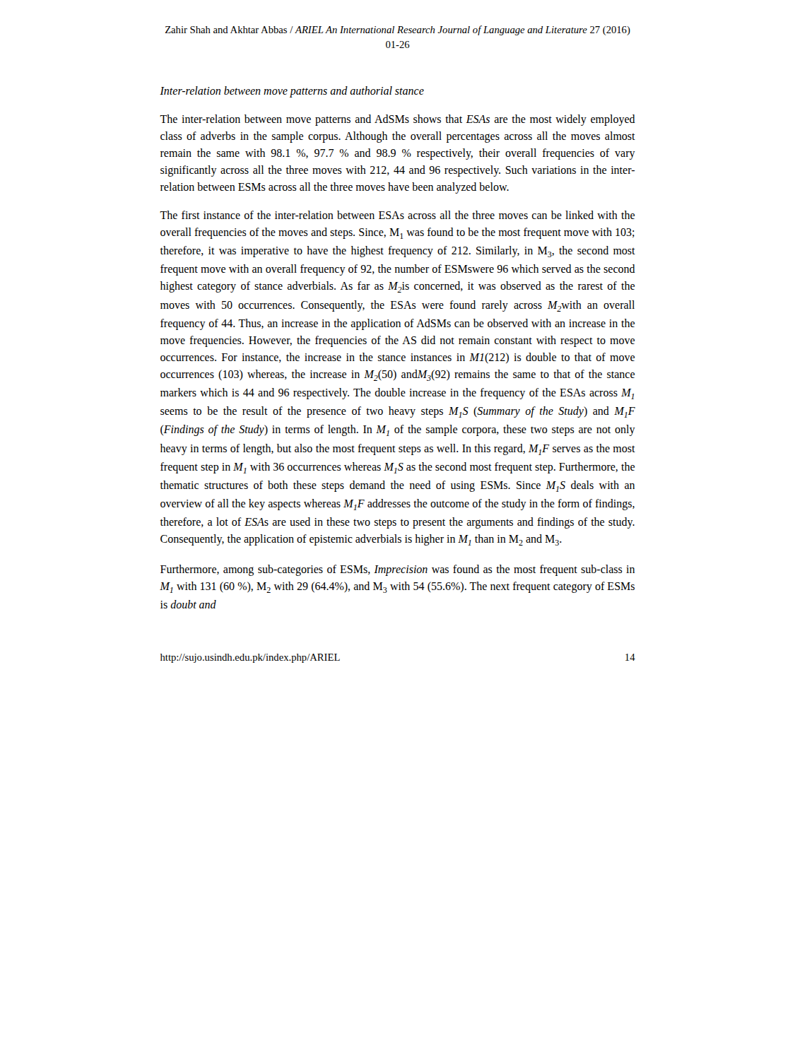Zahir Shah and Akhtar Abbas / ARIEL An International Research Journal of Language and Literature 27 (2016) 01-26
Inter-relation between move patterns and authorial stance
The inter-relation between move patterns and AdSMs shows that ESAs are the most widely employed class of adverbs in the sample corpus. Although the overall percentages across all the moves almost remain the same with 98.1 %, 97.7 % and 98.9 % respectively, their overall frequencies of vary significantly across all the three moves with 212, 44 and 96 respectively. Such variations in the inter-relation between ESMs across all the three moves have been analyzed below.
The first instance of the inter-relation between ESAs across all the three moves can be linked with the overall frequencies of the moves and steps. Since, M1 was found to be the most frequent move with 103; therefore, it was imperative to have the highest frequency of 212. Similarly, in M3, the second most frequent move with an overall frequency of 92, the number of ESMswere 96 which served as the second highest category of stance adverbials. As far as M2is concerned, it was observed as the rarest of the moves with 50 occurrences. Consequently, the ESAs were found rarely across M2with an overall frequency of 44. Thus, an increase in the application of AdSMs can be observed with an increase in the move frequencies. However, the frequencies of the AS did not remain constant with respect to move occurrences. For instance, the increase in the stance instances in M1(212) is double to that of move occurrences (103) whereas, the increase in M2(50) andM3(92) remains the same to that of the stance markers which is 44 and 96 respectively. The double increase in the frequency of the ESAs across M1 seems to be the result of the presence of two heavy steps M1S (Summary of the Study) and M1F (Findings of the Study) in terms of length. In M1 of the sample corpora, these two steps are not only heavy in terms of length, but also the most frequent steps as well. In this regard, M1F serves as the most frequent step in M1 with 36 occurrences whereas M1S as the second most frequent step. Furthermore, the thematic structures of both these steps demand the need of using ESMs. Since M1S deals with an overview of all the key aspects whereas M1F addresses the outcome of the study in the form of findings, therefore, a lot of ESAs are used in these two steps to present the arguments and findings of the study. Consequently, the application of epistemic adverbials is higher in M1 than in M2 and M3.
Furthermore, among sub-categories of ESMs, Imprecision was found as the most frequent sub-class in M1 with 131 (60 %), M2 with 29 (64.4%), and M3 with 54 (55.6%). The next frequent category of ESMs is doubt and
http://sujo.usindh.edu.pk/index.php/ARIEL 14